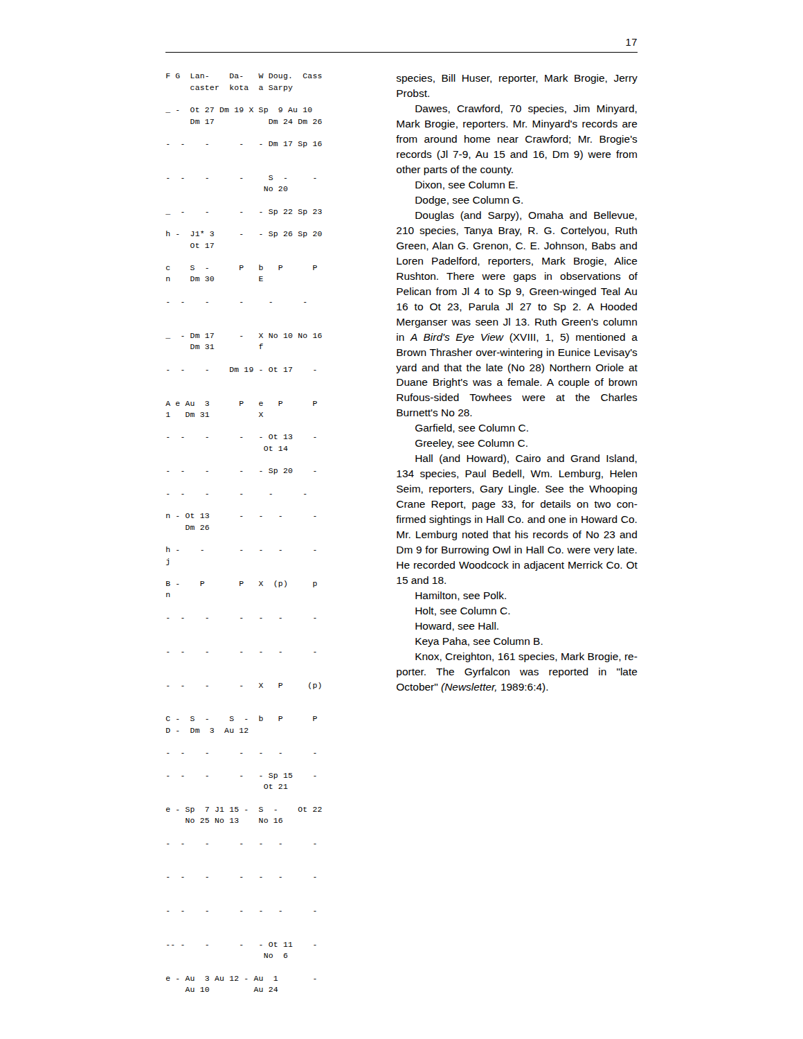17
F G  Lan-    Da-   W Doug.  Cass
     caster  kota  a Sarpy

_ -  Ot 27 Dm 19 X Sp  9 Au 10
     Dm 17           Dm 24 Dm 26

-  -    -      -   - Dm 17 Sp 16


-  -    -      -     S  -     -
                    No 20

_  -    -      -   - Sp 22 Sp 23

h -  J1* 3     -   - Sp 26 Sp 20
     Ot 17

c    S  -      P   b   P      P
n    Dm 30         E

-  -    -      -     -      -


_  - Dm 17     -   X No 10 No 16
     Dm 31         f

-  -    -    Dm 19 - Ot 17    -


A e Au  3      P   e   P      P
1   Dm 31          X

-  -    -      -   - Ot 13    -
                    Ot 14

-  -    -      -   - Sp 20    -

-  -    -      -     -      -

n - Ot 13      -   -   -      -
    Dm 26

h -    -       -   -   -      -
j

B -    P       P   X  (p)     p
n

-  -    -      -   -   -      -


-  -    -      -   -   -      -


-  -    -      -   X   P     (p)


C -  S  -    S  -  b   P      P
D -  Dm  3  Au 12

-  -    -      -   -   -      -

-  -    -      -   - Sp 15    -
                    Ot 21

e - Sp  7 J1 15 -  S  -    Ot 22
    No 25 No 13    No 16

-  -    -      -   -   -      -


-  -    -      -   -   -      -


-  -    -      -   -   -      -


-- -    -      -   - Ot 11    -
                    No  6

e - Au  3 Au 12 - Au  1       -
    Au 10         Au 24
species, Bill Huser, reporter, Mark Brogie, Jerry Probst.
Dawes, Crawford, 70 species, Jim Minyard, Mark Brogie, reporters. Mr. Minyard's records are from around home near Crawford; Mr. Brogie's records (Jl 7-9, Au 15 and 16, Dm 9) were from other parts of the county.
Dixon, see Column E.
Dodge, see Column G.
Douglas (and Sarpy), Omaha and Bellevue, 210 species, Tanya Bray, R. G. Cortelyou, Ruth Green, Alan G. Grenon, C. E. Johnson, Babs and Loren Padelford, reporters, Mark Brogie, Alice Rushton. There were gaps in observations of Pelican from Jl 4 to Sp 9, Green-winged Teal Au 16 to Ot 23, Parula Jl 27 to Sp 2. A Hooded Merganser was seen Jl 13. Ruth Green's column in A Bird's Eye View (XVIII, 1, 5) mentioned a Brown Thrasher over-wintering in Eunice Levisay's yard and that the late (No 28) Northern Oriole at Duane Bright's was a female. A couple of brown Rufous-sided Towhees were at the Charles Burnett's No 28.
Garfield, see Column C.
Greeley, see Column C.
Hall (and Howard), Cairo and Grand Island, 134 species, Paul Bedell, Wm. Lemburg, Helen Seim, reporters, Gary Lingle. See the Whooping Crane Report, page 33, for details on two confirmed sightings in Hall Co. and one in Howard Co. Mr. Lemburg noted that his records of No 23 and Dm 9 for Burrowing Owl in Hall Co. were very late. He recorded Woodcock in adjacent Merrick Co. Ot 15 and 18.
Hamilton, see Polk.
Holt, see Column C.
Howard, see Hall.
Keya Paha, see Column B.
Knox, Creighton, 161 species, Mark Brogie, reporter. The Gyrfalcon was reported in "late October" (Newsletter, 1989:6:4).